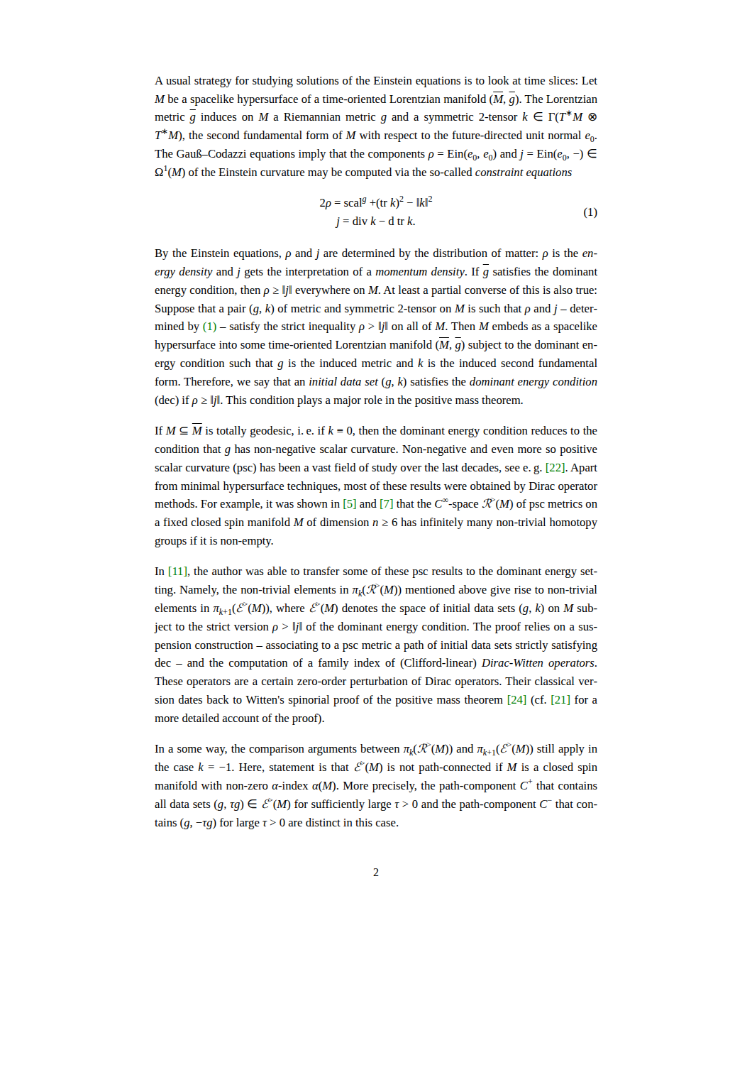A usual strategy for studying solutions of the Einstein equations is to look at time slices: Let M be a spacelike hypersurface of a time-oriented Lorentzian manifold (M, g). The Lorentzian metric g induces on M a Riemannian metric g and a symmetric 2-tensor k ∈ Γ(T∗M ⊗ T∗M), the second fundamental form of M with respect to the future-directed unit normal e0. The Gauß–Codazzi equations imply that the components ρ = Ein(e0, e0) and j = Ein(e0, −) ∈ Ω1(M) of the Einstein curvature may be computed via the so-called constraint equations
2ρ = scalg +(tr k)2 − ‖k‖2 j = div k − d tr k.
(1)
By the Einstein equations, ρ and j are determined by the distribution of matter: ρ is the energy density and j gets the interpretation of a momentum density. If g satisfies the dominant energy condition, then ρ ≥ ‖j‖ everywhere on M. At least a partial converse of this is also true: Suppose that a pair (g, k) of metric and symmetric 2-tensor on M is such that ρ and j – determined by (1) – satisfy the strict inequality ρ > ‖j‖ on all of M. Then M embeds as a spacelike hypersurface into some time-oriented Lorentzian manifold (M, g) subject to the dominant energy condition such that g is the induced metric and k is the induced second fundamental form. Therefore, we say that an initial data set (g, k) satisfies the dominant energy condition (dec) if ρ ≥ ‖j‖. This condition plays a major role in the positive mass theorem.
If M ⊆ M is totally geodesic, i. e. if k ≡ 0, then the dominant energy condition reduces to the condition that g has non-negative scalar curvature. Non-negative and even more so positive scalar curvature (psc) has been a vast field of study over the last decades, see e. g. [22]. Apart from minimal hypersurface techniques, most of these results were obtained by Dirac operator methods. For example, it was shown in [5] and [7] that the C∞-space ℛ>(M) of psc metrics on a fixed closed spin manifold M of dimension n ≥ 6 has infinitely many non-trivial homotopy groups if it is non-empty.
In [11], the author was able to transfer some of these psc results to the dominant energy setting. Namely, the non-trivial elements in πk(ℛ>(M)) mentioned above give rise to non-trivial elements in πk+1(ℰ>(M)), where ℰ>(M) denotes the space of initial data sets (g, k) on M subject to the strict version ρ > ‖j‖ of the dominant energy condition. The proof relies on a suspension construction – associating to a psc metric a path of initial data sets strictly satisfying dec – and the computation of a family index of (Clifford-linear) Dirac-Witten operators. These operators are a certain zero-order perturbation of Dirac operators. Their classical version dates back to Witten's spinorial proof of the positive mass theorem [24] (cf. [21] for a more detailed account of the proof).
In a some way, the comparison arguments between πk(ℛ>(M)) and πk+1(ℰ>(M)) still apply in the case k = −1. Here, statement is that ℰ>(M) is not path-connected if M is a closed spin manifold with non-zero α-index α(M). More precisely, the path-component C+ that contains all data sets (g, τg) ∈ ℰ>(M) for sufficiently large τ > 0 and the path-component C− that contains (g, −τg) for large τ > 0 are distinct in this case.
2